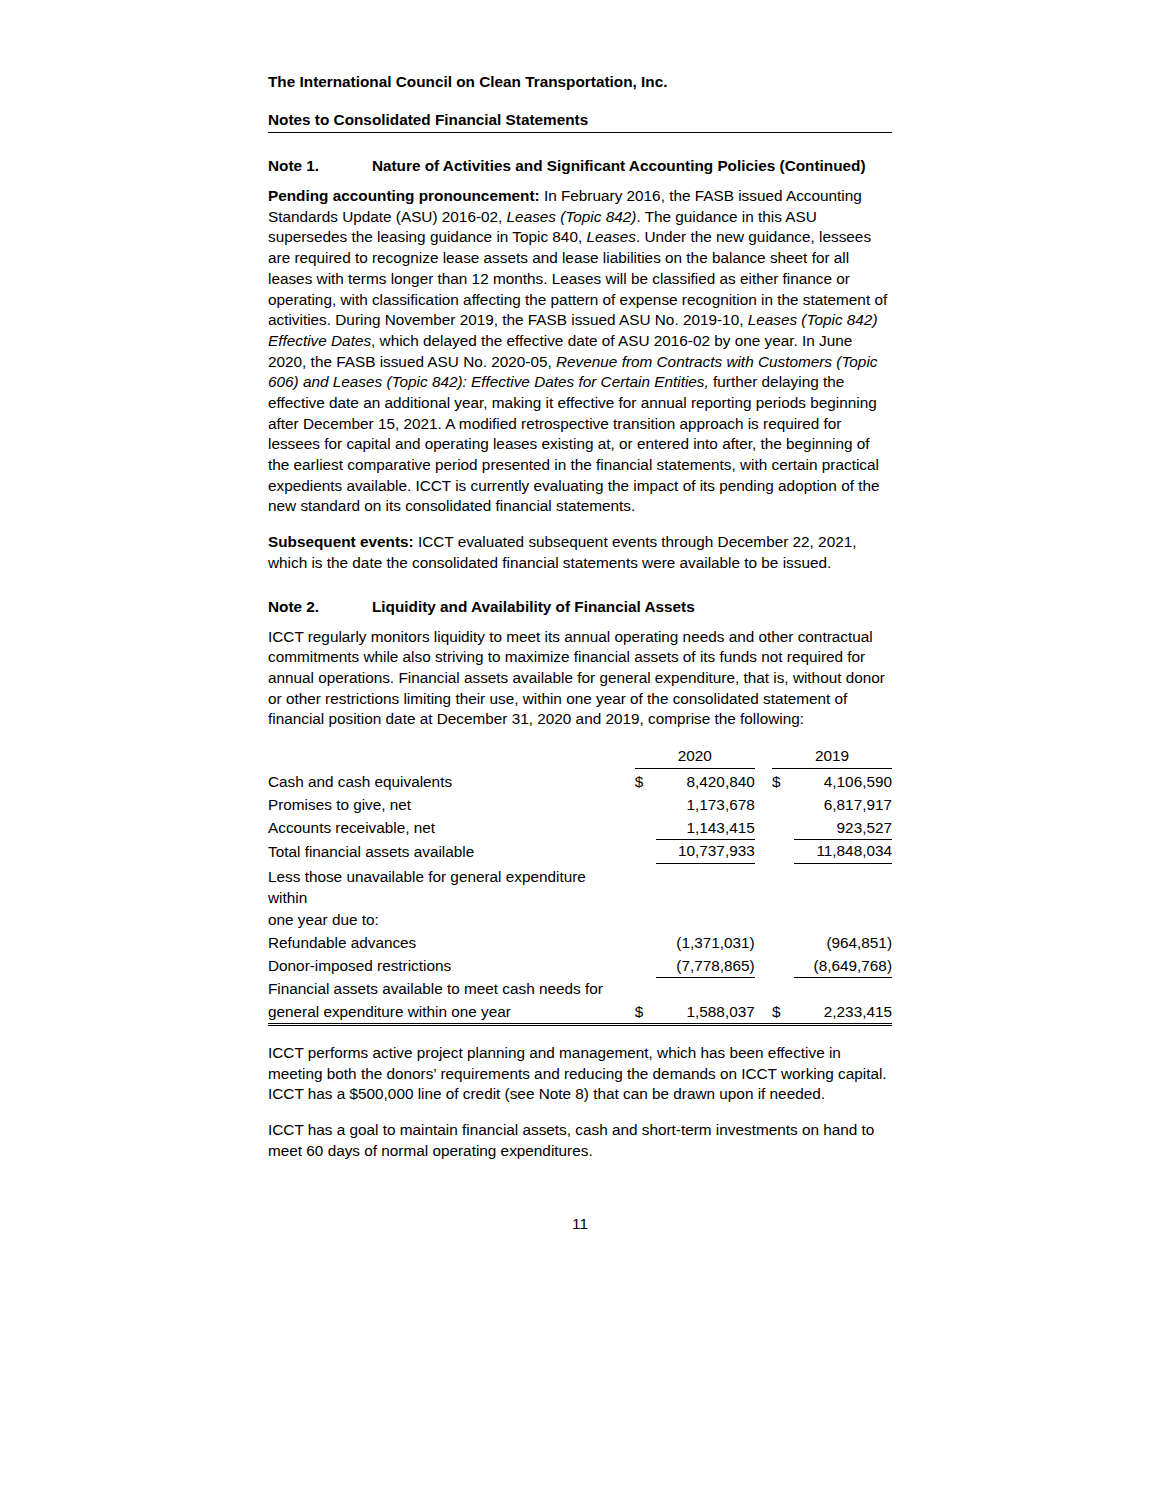The International Council on Clean Transportation, Inc.
Notes to Consolidated Financial Statements
Note 1. Nature of Activities and Significant Accounting Policies (Continued)
Pending accounting pronouncement: In February 2016, the FASB issued Accounting Standards Update (ASU) 2016-02, Leases (Topic 842). The guidance in this ASU supersedes the leasing guidance in Topic 840, Leases. Under the new guidance, lessees are required to recognize lease assets and lease liabilities on the balance sheet for all leases with terms longer than 12 months. Leases will be classified as either finance or operating, with classification affecting the pattern of expense recognition in the statement of activities. During November 2019, the FASB issued ASU No. 2019-10, Leases (Topic 842) Effective Dates, which delayed the effective date of ASU 2016-02 by one year. In June 2020, the FASB issued ASU No. 2020-05, Revenue from Contracts with Customers (Topic 606) and Leases (Topic 842): Effective Dates for Certain Entities, further delaying the effective date an additional year, making it effective for annual reporting periods beginning after December 15, 2021. A modified retrospective transition approach is required for lessees for capital and operating leases existing at, or entered into after, the beginning of the earliest comparative period presented in the financial statements, with certain practical expedients available. ICCT is currently evaluating the impact of its pending adoption of the new standard on its consolidated financial statements.
Subsequent events: ICCT evaluated subsequent events through December 22, 2021, which is the date the consolidated financial statements were available to be issued.
Note 2. Liquidity and Availability of Financial Assets
ICCT regularly monitors liquidity to meet its annual operating needs and other contractual commitments while also striving to maximize financial assets of its funds not required for annual operations. Financial assets available for general expenditure, that is, without donor or other restrictions limiting their use, within one year of the consolidated statement of financial position date at December 31, 2020 and 2019, comprise the following:
| | | 2020 | | 2019 |
| Cash and cash equivalents | | $ | 8,420,840 | | $ | 4,106,590 |
| Promises to give, net | | | 1,173,678 | | | 6,817,917 |
| Accounts receivable, net | | | 1,143,415 | | | 923,527 |
| Total financial assets available | | | 10,737,933 | | | 11,848,034 |
| Less those unavailable for general expenditure within | | | | | | |
| one year due to: | | | | | | |
| Refundable advances | | | (1,371,031) | | | (964,851) |
| Donor-imposed restrictions | | | (7,778,865) | | | (8,649,768) |
| Financial assets available to meet cash needs for | | | | | | |
| general expenditure within one year | | $ | 1,588,037 | | $ | 2,233,415 |
ICCT performs active project planning and management, which has been effective in meeting both the donors’ requirements and reducing the demands on ICCT working capital. ICCT has a $500,000 line of credit (see Note 8) that can be drawn upon if needed.
ICCT has a goal to maintain financial assets, cash and short-term investments on hand to meet 60 days of normal operating expenditures.
11